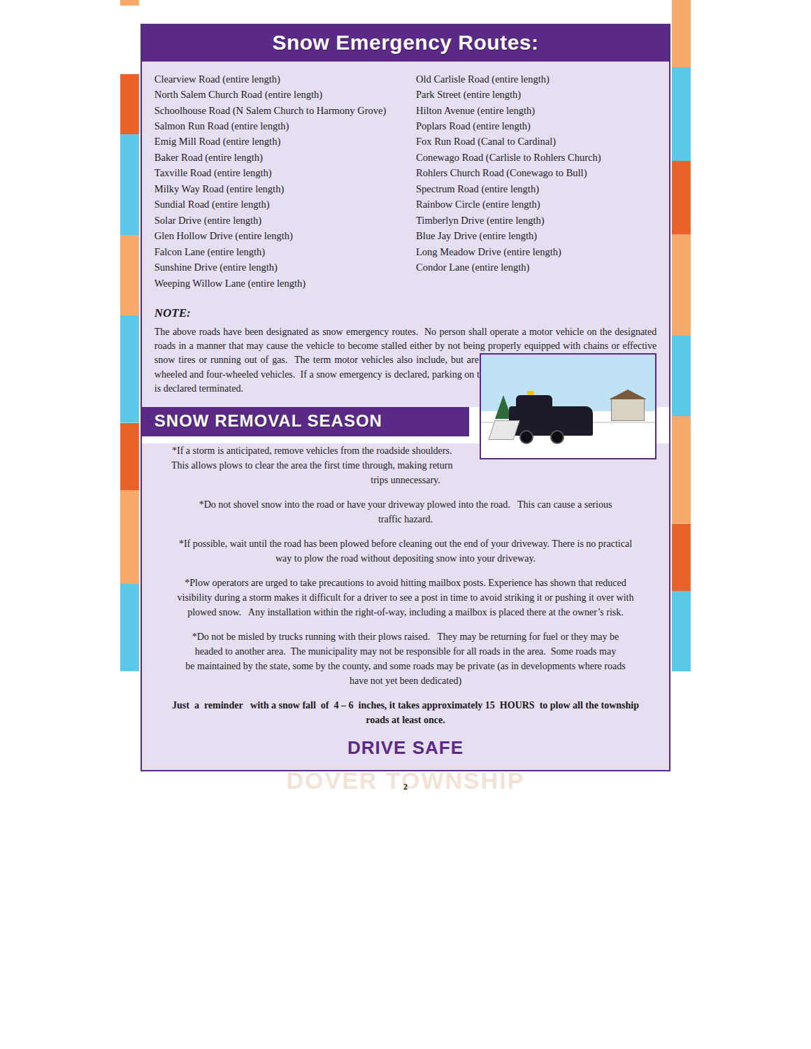Snow Emergency Routes:
Clearview Road (entire length)
North Salem Church Road (entire length)
Schoolhouse Road (N Salem Church to Harmony Grove)
Salmon Run Road (entire length)
Emig Mill Road (entire length)
Baker Road (entire length)
Taxville Road (entire length)
Milky Way Road (entire length)
Sundial Road (entire length)
Solar Drive (entire length)
Glen Hollow Drive (entire length)
Falcon Lane (entire length)
Sunshine Drive (entire length)
Weeping Willow Lane (entire length)
Old Carlisle Road (entire length)
Park Street (entire length)
Hilton Avenue (entire length)
Poplars Road (entire length)
Fox Run Road (Canal to Cardinal)
Conewago Road (Carlisle to Rohlers Church)
Rohlers Church Road (Conewago to Bull)
Spectrum Road (entire length)
Rainbow Circle (entire length)
Timberlyn Drive (entire length)
Blue Jay Drive (entire length)
Long Meadow Drive (entire length)
Condor Lane (entire length)
NOTE:
The above roads have been designated as snow emergency routes. No person shall operate a motor vehicle on the designated roads in a manner that may cause the vehicle to become stalled either by not being properly equipped with chains or effective snow tires or running out of gas. The term motor vehicles also include, but are not limited to, snowmobiles, trailers, three-wheeled and four-wheeled vehicles. If a snow emergency is declared, parking on these streets is prohibited until the emergency is declared terminated.
SNOW REMOVAL SEASON
*If a storm is anticipated, remove vehicles from the roadside shoulders.
This allows plows to clear the area the first time through, making return
trips unnecessary.
*Do not shovel snow into the road or have your driveway plowed into the road. This can cause a serious
traffic hazard.
*If possible, wait until the road has been plowed before cleaning out the end of your driveway. There is no practical
way to plow the road without depositing snow into your driveway.
*Plow operators are urged to take precautions to avoid hitting mailbox posts. Experience has shown that reduced
visibility during a storm makes it difficult for a driver to see a post in time to avoid striking it or pushing it over with
plowed snow. Any installation within the right-of-way, including a mailbox is placed there at the owner’s risk.
*Do not be misled by trucks running with their plows raised. They may be returning for fuel or they may be
headed to another area. The municipality may not be responsible for all roads in the area. Some roads may
be maintained by the state, some by the county, and some roads may be private (as in developments where roads
have not yet been dedicated)
Just a reminder with a snow fall of 4 – 6 inches, it takes approximately 15 HOURS to plow all the township
roads at least once.
DRIVE SAFE
DOVER TOWNSHIP
2